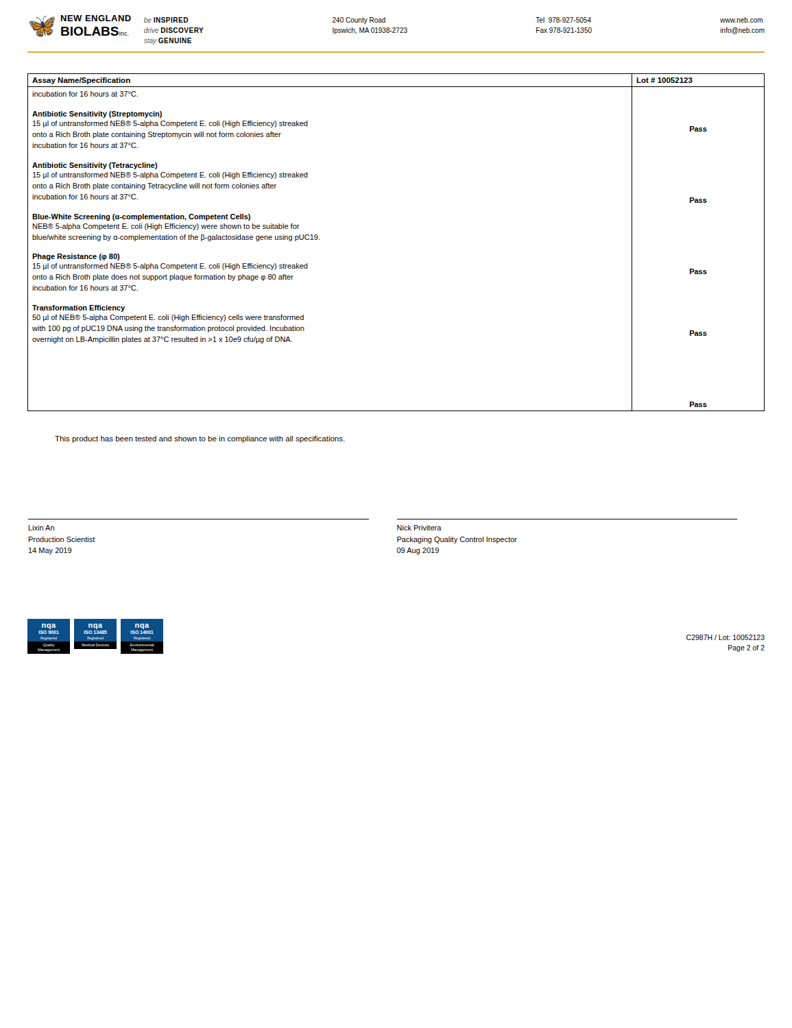🦋
NEW ENGLAND BIOLABSInc.
be INSPIRED
drive DISCOVERY
stay GENUINE
240 County Road
Ipswich, MA 01938-2723
Tel 978-927-5054
Fax 978-921-1350
www.neb.com
info@neb.com
| Assay Name/Specification | Lot # 10052123 |
| --- | --- |
| incubation for 16 hours at 37°C. Antibiotic Sensitivity (Streptomycin) 15 µl of untransformed NEB® 5-alpha Competent E. coli (High Efficiency) streaked onto a Rich Broth plate containing Streptomycin will not form colonies after incubation for 16 hours at 37°C. Antibiotic Sensitivity (Tetracycline) 15 µl of untransformed NEB® 5-alpha Competent E. coli (High Efficiency) streaked onto a Rich Broth plate containing Tetracycline will not form colonies after incubation for 16 hours at 37°C. Blue-White Screening (α-complementation, Competent Cells) NEB® 5-alpha Competent E. coli (High Efficiency) were shown to be suitable for blue/white screening by α-complementation of the β-galactosidase gene using pUC19. Phage Resistance (φ 80) 15 µl of untransformed NEB® 5-alpha Competent E. coli (High Efficiency) streaked onto a Rich Broth plate does not support plaque formation by phage φ 80 after incubation for 16 hours at 37°C. Transformation Efficiency 50 µl of NEB® 5-alpha Competent E. coli (High Efficiency) cells were transformed with 100 pg of pUC19 DNA using the transformation protocol provided. Incubation overnight on LB-Ampicillin plates at 37°C resulted in >1 x 10e9 cfu/µg of DNA. | Pass Pass Pass Pass Pass |
This product has been tested and shown to be in compliance with all specifications.
| Lixin An Production Scientist 14 May 2019 | Nick Privitera Packaging Quality Control Inspector 09 Aug 2019 |
nqa
ISO 9001
Registered
Quality
Management
nqa
ISO 13485
Registered
Medical Devices
nqa
ISO 14001
Registered
Environmental
Management
C2987H / Lot: 10052123
Page 2 of 2